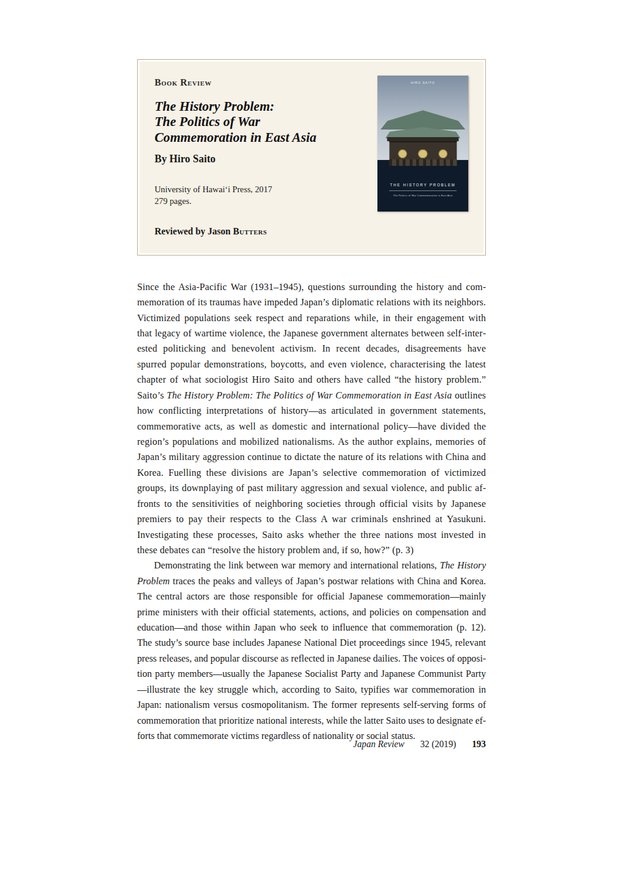Book Review
The History Problem:
The Politics of War
Commemoration in East Asia
By Hiro Saito
University of Hawaiʻi Press, 2017
279 pages.
Reviewed by Jason Butters
Hiro Saito
The History Problem
The Politics of War Commemoration in East Asia
Since the Asia-Pacific War (1931–1945), questions surrounding the history and commemoration of its traumas have impeded Japan’s diplomatic relations with its neighbors. Victimized populations seek respect and reparations while, in their engagement with that legacy of wartime violence, the Japanese government alternates between self-interested politicking and benevolent activism. In recent decades, disagreements have spurred popular demonstrations, boycotts, and even violence, characterising the latest chapter of what sociologist Hiro Saito and others have called “the history problem.” Saito’s The History Problem: The Politics of War Commemoration in East Asia outlines how conflicting interpretations of history—as articulated in government statements, commemorative acts, as well as domestic and international policy—have divided the region’s populations and mobilized nationalisms. As the author explains, memories of Japan’s military aggression continue to dictate the nature of its relations with China and Korea. Fuelling these divisions are Japan’s selective commemoration of victimized groups, its downplaying of past military aggression and sexual violence, and public affronts to the sensitivities of neighboring societies through official visits by Japanese premiers to pay their respects to the Class A war criminals enshrined at Yasukuni. Investigating these processes, Saito asks whether the three nations most invested in these debates can “resolve the history problem and, if so, how?” (p. 3)
Demonstrating the link between war memory and international relations, The History Problem traces the peaks and valleys of Japan’s postwar relations with China and Korea. The central actors are those responsible for official Japanese commemoration—mainly prime ministers with their official statements, actions, and policies on compensation and education—and those within Japan who seek to influence that commemoration (p. 12). The study’s source base includes Japanese National Diet proceedings since 1945, relevant press releases, and popular discourse as reflected in Japanese dailies. The voices of opposition party members—usually the Japanese Socialist Party and Japanese Communist Party—illustrate the key struggle which, according to Saito, typifies war commemoration in Japan: nationalism versus cosmopolitanism. The former represents self-serving forms of commemoration that prioritize national interests, while the latter Saito uses to designate efforts that commemorate victims regardless of nationality or social status.
Japan Review 32 (2019) 193